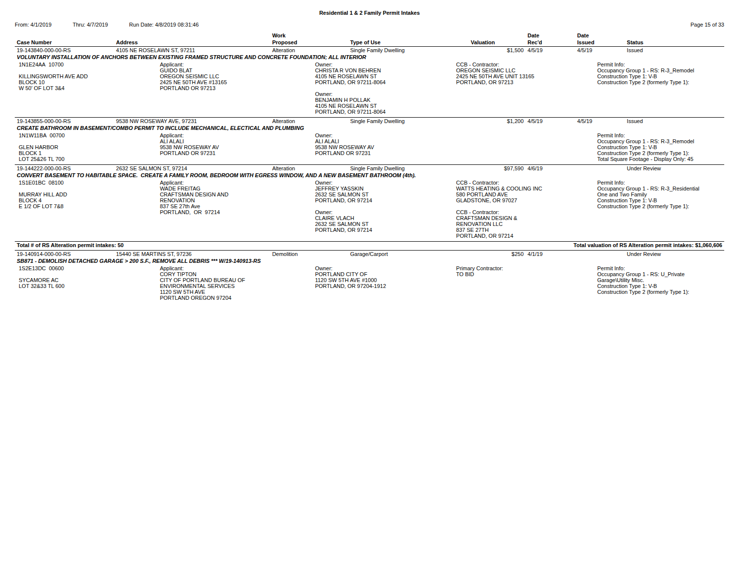Residential 1 & 2 Family Permit Intakes
From: 4/1/2019 Thru: 4/7/2019 Run Date: 4/8/2019 08:31:46
Page 15 of 33
| | | Work | | | Date | Date | |
| --- | --- | --- | --- | --- | --- | --- | --- |
| Case Number | Address | Proposed | Type of Use | Valuation | Rec'd | Issued | Status |
| 19-143840-000-00-RS | 4105 NE ROSELAWN ST, 97211 | Alteration | Single Family Dwelling | $1,500 | 4/5/19 | 4/5/19 | Issued |
| VOLUNTARY INSTALLATION OF ANCHORS BETWEEN EXISTING FRAMED STRUCTURE AND CONCRETE FOUNDATION; ALL INTERIOR |
| / 1N1E24AA 10700 KILLINGSWORTH AVE ADD BLOCK 10 W 50' OF LOT 3&4 / Applicant: GUIDO BLAT OREGON SEISMIC LLC 2425 NE 50TH AVE #13165 PORTLAND OR 97213 / Owner: CHRISTA R VON BEHREN 4105 NE ROSELAWN ST PORTLAND, OR 97211-8064 Owner: BENJAMIN H POLLAK 4105 NE ROSELAWN ST PORTLAND, OR 97211-8064 / CCB - Contractor: OREGON SEISMIC LLC 2425 NE 50TH AVE UNIT 13165 PORTLAND, OR 97213 / Permit Info: Occupancy Group 1 - RS: R-3_Remodel Construction Type 1: V-B Construction Type 2 (formerly Type 1): / |
| 19-143855-000-00-RS | 9538 NW ROSEWAY AVE, 97231 | Alteration | Single Family Dwelling | $1,200 | 4/5/19 | 4/5/19 | Issued |
| CREATE BATHROOM IN BASEMENT/COMBO PERMIT TO INCLUDE MECHANICAL, ELECTICAL AND PLUMBING |
| / 1N1W11BA 00700 GLEN HARBOR BLOCK 1 LOT 25&26 TL 700 / Applicant: ALI ALALI 9538 NW ROSEWAY AV PORTLAND OR 97231 / Owner: ALI ALALI 9538 NW ROSEWAY AV PORTLAND OR 97231 / / Permit Info: Occupancy Group 1 - RS: R-3_Remodel Construction Type 1: V-B Construction Type 2 (formerly Type 1): Total Square Footage - Display Only: 45 / |
| 19-144222-000-00-RS | 2632 SE SALMON ST, 97214 | Alteration | Single Family Dwelling | $97,590 | 4/6/19 | | Under Review |
| CONVERT BASEMENT TO HABITABLE SPACE. CREATE A FAMILY ROOM, BEDROOM WITH EGRESS WINDOW, AND A NEW BASEMENT BATHROOM (4th). |
| / 1S1E01BC 08100 MURRAY HILL ADD BLOCK 4 E 1/2 OF LOT 7&8 / Applicant: WADE FREITAG CRAFTSMAN DESIGN AND RENOVATION 837 SE 27th Ave PORTLAND, OR 97214 / Owner: JEFFREY YASSKIN 2632 SE SALMON ST PORTLAND, OR 97214 Owner: CLAIRE VLACH 2632 SE SALMON ST PORTLAND, OR 97214 / CCB - Contractor: WATTS HEATING & COOLING INC 580 PORTLAND AVE GLADSTONE, OR 97027 CCB - Contractor: CRAFTSMAN DESIGN & RENOVATION LLC 837 SE 27TH PORTLAND, OR 97214 / Permit Info: Occupancy Group 1 - RS: R-3_Residential One and Two Family Construction Type 1: V-B Construction Type 2 (formerly Type 1): / |
| Total # of RS Alteration permit intakes: 50 | Total valuation of RS Alteration permit intakes: $1,060,606 |
| 19-140914-000-00-RS | 15440 SE MARTINS ST, 97236 | Demolition | Garage/Carport | $250 | 4/1/19 | | Under Review |
| SB871 - DEMOLISH DETACHED GARAGE > 200 S.F., REMOVE ALL DEBRIS *** W/19-140913-RS |
| / 1S2E13DC 00600 SYCAMORE AC LOT 32&33 TL 600 / Applicant: CORY TIPTON CITY OF PORTLAND BUREAU OF ENVIRONMENTAL SERVICES 1120 SW 5TH AVE PORTLAND OREGON 97204 / Owner: PORTLAND CITY OF 1120 SW 5TH AVE #1000 PORTLAND, OR 97204-1912 / Primary Contractor: TO BID / Permit Info: Occupancy Group 1 - RS: U_Private Garage\Utility Misc. Construction Type 1: V-B Construction Type 2 (formerly Type 1): / |